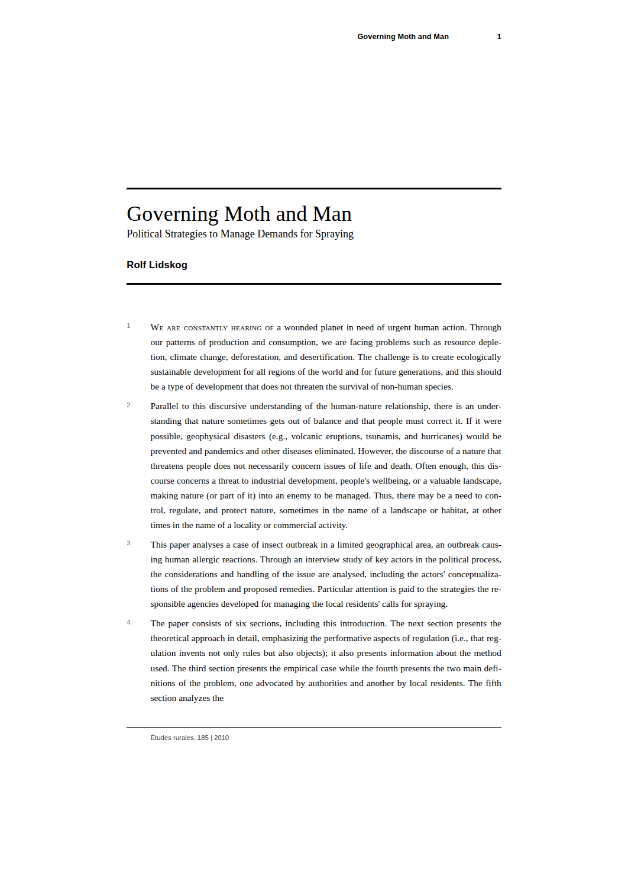Governing Moth and Man 1
Governing Moth and Man
Political Strategies to Manage Demands for Spraying
Rolf Lidskog
1
We are constantly hearing of a wounded planet in need of urgent human action. Through our patterns of production and consumption, we are facing problems such as resource depletion, climate change, deforestation, and desertification. The challenge is to create ecologically sustainable development for all regions of the world and for future generations, and this should be a type of development that does not threaten the survival of non-human species.
2
Parallel to this discursive understanding of the human-nature relationship, there is an understanding that nature sometimes gets out of balance and that people must correct it. If it were possible, geophysical disasters (e.g., volcanic eruptions, tsunamis, and hurricanes) would be prevented and pandemics and other diseases eliminated. However, the discourse of a nature that threatens people does not necessarily concern issues of life and death. Often enough, this discourse concerns a threat to industrial development, people's wellbeing, or a valuable landscape, making nature (or part of it) into an enemy to be managed. Thus, there may be a need to control, regulate, and protect nature, sometimes in the name of a landscape or habitat, at other times in the name of a locality or commercial activity.
3
This paper analyses a case of insect outbreak in a limited geographical area, an outbreak causing human allergic reactions. Through an interview study of key actors in the political process, the considerations and handling of the issue are analysed, including the actors' conceptualizations of the problem and proposed remedies. Particular attention is paid to the strategies the responsible agencies developed for managing the local residents' calls for spraying.
4
The paper consists of six sections, including this introduction. The next section presents the theoretical approach in detail, emphasizing the performative aspects of regulation (i.e., that regulation invents not only rules but also objects); it also presents information about the method used. The third section presents the empirical case while the fourth presents the two main definitions of the problem, one advocated by authorities and another by local residents. The fifth section analyzes the
Études rurales, 185 | 2010